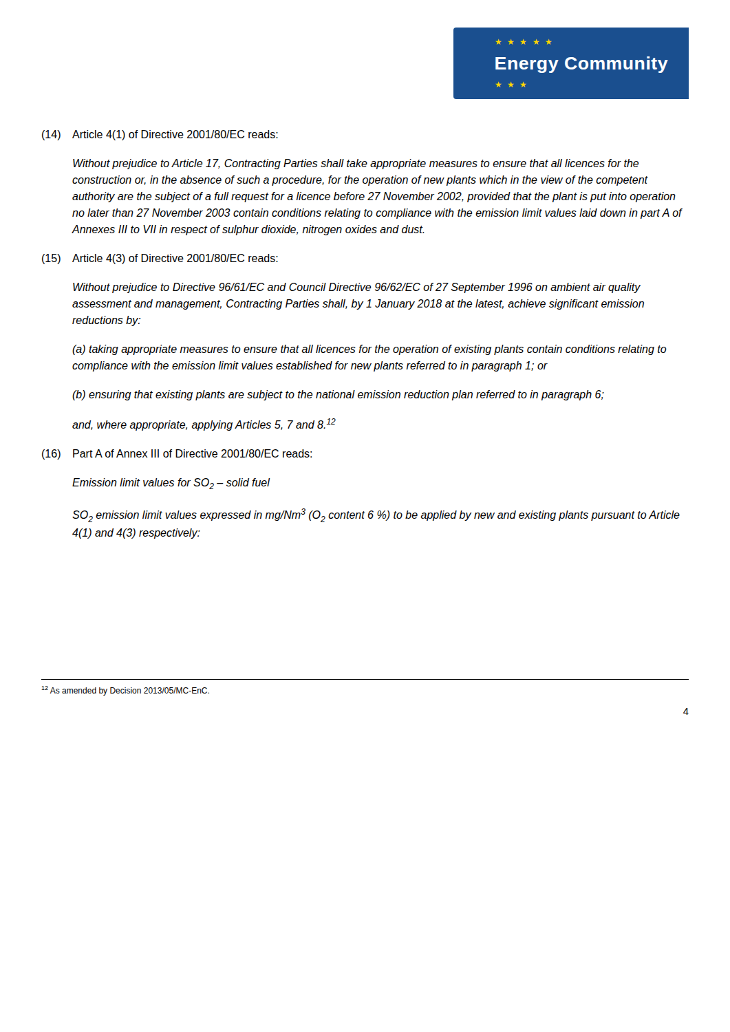★ ★ ★ ★ ★ Energy Community ★ ★ ★
(14)
Article 4(1) of Directive 2001/80/EC reads:
Without prejudice to Article 17, Contracting Parties shall take appropriate measures to ensure that all licences for the construction or, in the absence of such a procedure, for the operation of new plants which in the view of the competent authority are the subject of a full request for a licence before 27 November 2002, provided that the plant is put into operation no later than 27 November 2003 contain conditions relating to compliance with the emission limit values laid down in part A of Annexes III to VII in respect of sulphur dioxide, nitrogen oxides and dust.
(15)
Article 4(3) of Directive 2001/80/EC reads:
Without prejudice to Directive 96/61/EC and Council Directive 96/62/EC of 27 September 1996 on ambient air quality assessment and management, Contracting Parties shall, by 1 January 2018 at the latest, achieve significant emission reductions by:
(a) taking appropriate measures to ensure that all licences for the operation of existing plants contain conditions relating to compliance with the emission limit values established for new plants referred to in paragraph 1; or
(b) ensuring that existing plants are subject to the national emission reduction plan referred to in paragraph 6;
and, where appropriate, applying Articles 5, 7 and 8.12
(16)
Part A of Annex III of Directive 2001/80/EC reads:
Emission limit values for SO2 – solid fuel
SO2 emission limit values expressed in mg/Nm3 (O2 content 6 %) to be applied by new and existing plants pursuant to Article 4(1) and 4(3) respectively:
12 As amended by Decision 2013/05/MC-EnC.
4